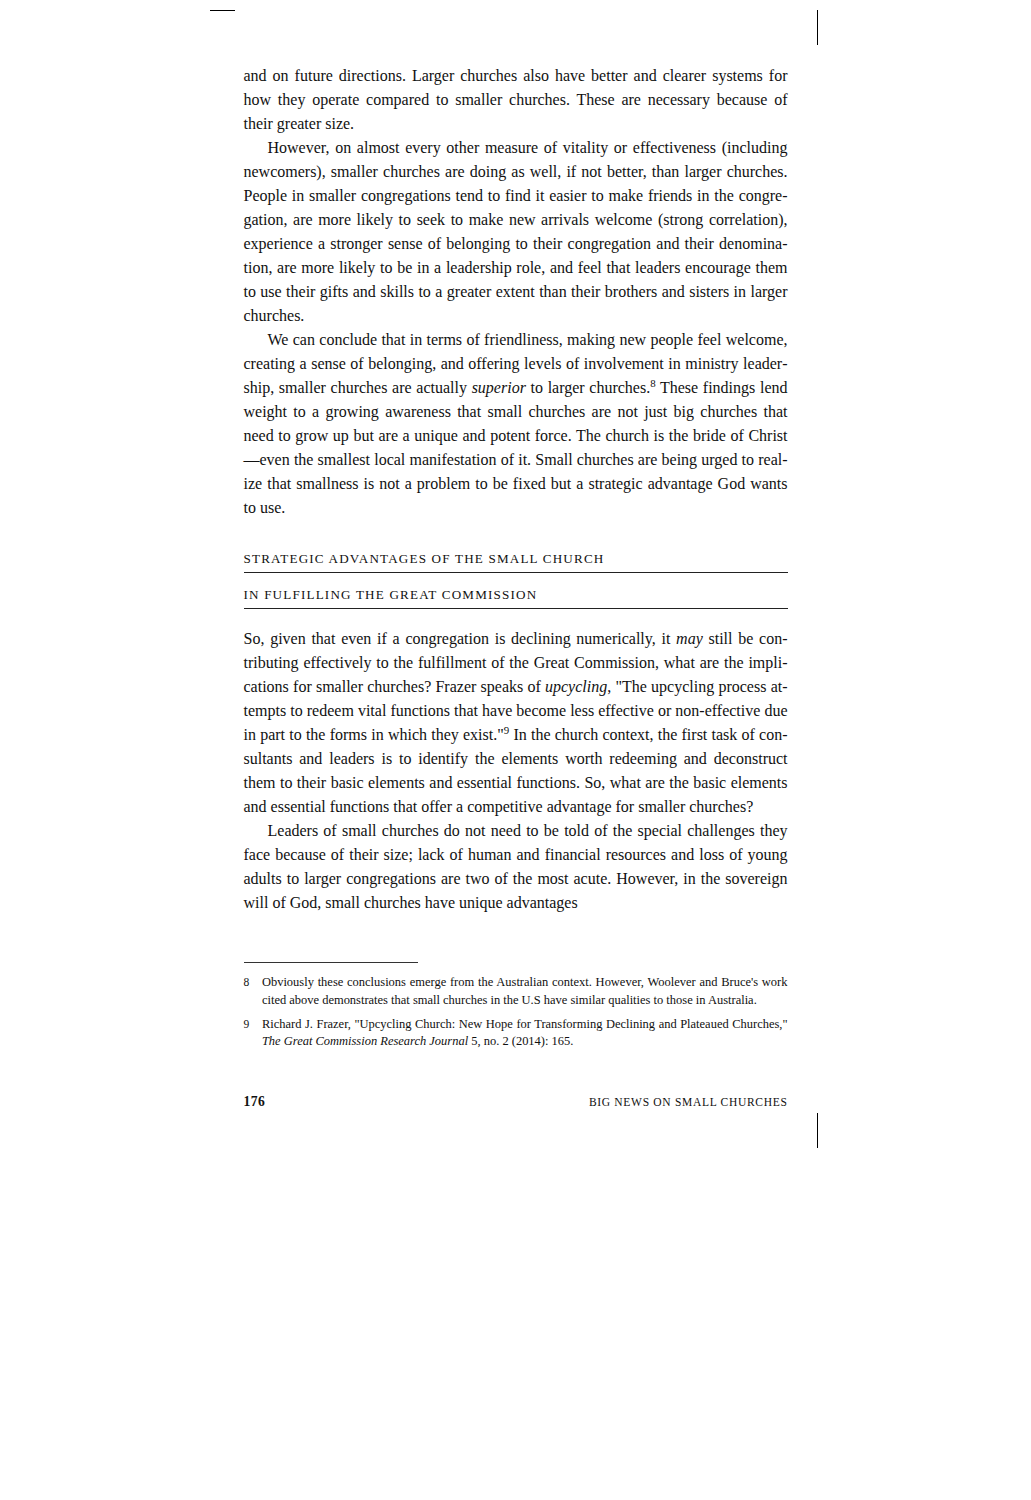and on future directions. Larger churches also have better and clearer systems for how they operate compared to smaller churches. These are necessary because of their greater size.
However, on almost every other measure of vitality or effectiveness (including newcomers), smaller churches are doing as well, if not better, than larger churches. People in smaller congregations tend to find it easier to make friends in the congregation, are more likely to seek to make new arrivals welcome (strong correlation), experience a stronger sense of belonging to their congregation and their denomination, are more likely to be in a leadership role, and feel that leaders encourage them to use their gifts and skills to a greater extent than their brothers and sisters in larger churches.
We can conclude that in terms of friendliness, making new people feel welcome, creating a sense of belonging, and offering levels of involvement in ministry leadership, smaller churches are actually superior to larger churches.8 These findings lend weight to a growing awareness that small churches are not just big churches that need to grow up but are a unique and potent force. The church is the bride of Christ—even the smallest local manifestation of it. Small churches are being urged to realize that smallness is not a problem to be fixed but a strategic advantage God wants to use.
Strategic Advantages of the Small Church
In Fulfilling the Great Commission
So, given that even if a congregation is declining numerically, it may still be contributing effectively to the fulfillment of the Great Commission, what are the implications for smaller churches? Frazer speaks of upcycling, "The upcycling process attempts to redeem vital functions that have become less effective or non-effective due in part to the forms in which they exist."9 In the church context, the first task of consultants and leaders is to identify the elements worth redeeming and deconstruct them to their basic elements and essential functions. So, what are the basic elements and essential functions that offer a competitive advantage for smaller churches?
Leaders of small churches do not need to be told of the special challenges they face because of their size; lack of human and financial resources and loss of young adults to larger congregations are two of the most acute. However, in the sovereign will of God, small churches have unique advantages
8 Obviously these conclusions emerge from the Australian context. However, Woolever and Bruce's work cited above demonstrates that small churches in the U.S have similar qualities to those in Australia.
9 Richard J. Frazer, "Upcycling Church: New Hope for Transforming Declining and Plateaued Churches," The Great Commission Research Journal 5, no. 2 (2014): 165.
176 Big News on Small Churches